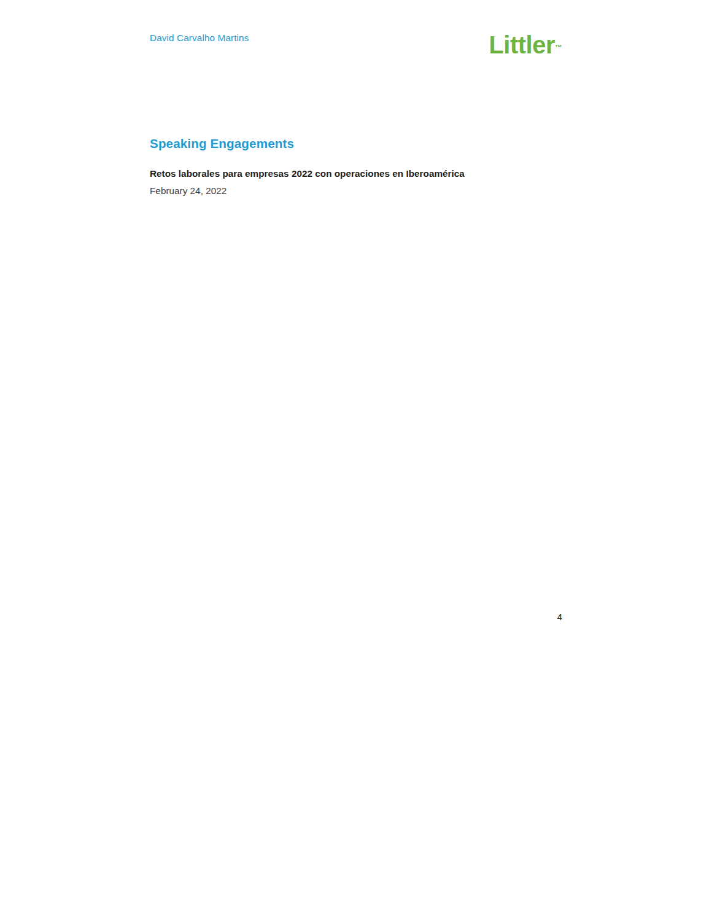David Carvalho Martins
Littler™
Speaking Engagements
Retos laborales para empresas 2022 con operaciones en Iberoamérica
February 24, 2022
4